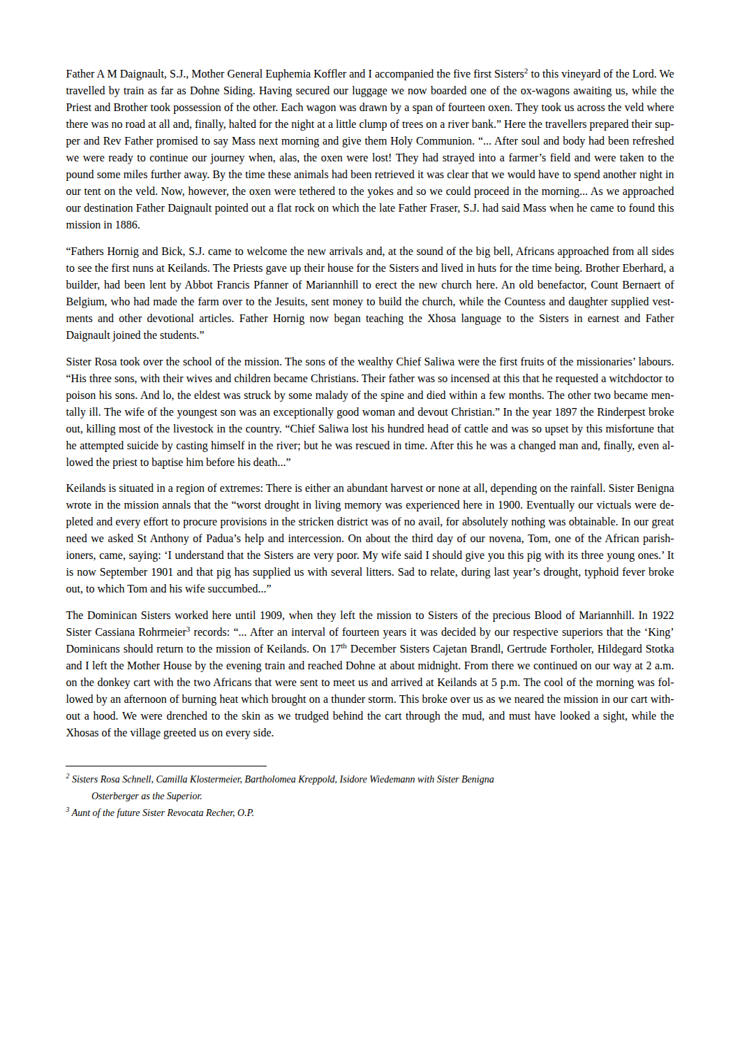Father A M Daignault, S.J., Mother General Euphemia Koffler and I accompanied the five first Sisters2 to this vineyard of the Lord. We travelled by train as far as Dohne Siding. Having secured our luggage we now boarded one of the ox-wagons awaiting us, while the Priest and Brother took possession of the other. Each wagon was drawn by a span of fourteen oxen. They took us across the veld where there was no road at all and, finally, halted for the night at a little clump of trees on a river bank.” Here the travellers prepared their supper and Rev Father promised to say Mass next morning and give them Holy Communion. “... After soul and body had been refreshed we were ready to continue our journey when, alas, the oxen were lost! They had strayed into a farmer’s field and were taken to the pound some miles further away. By the time these animals had been retrieved it was clear that we would have to spend another night in our tent on the veld. Now, however, the oxen were tethered to the yokes and so we could proceed in the morning... As we approached our destination Father Daignault pointed out a flat rock on which the late Father Fraser, S.J. had said Mass when he came to found this mission in 1886.
“Fathers Hornig and Bick, S.J. came to welcome the new arrivals and, at the sound of the big bell, Africans approached from all sides to see the first nuns at Keilands. The Priests gave up their house for the Sisters and lived in huts for the time being. Brother Eberhard, a builder, had been lent by Abbot Francis Pfanner of Mariannhill to erect the new church here. An old benefactor, Count Bernaert of Belgium, who had made the farm over to the Jesuits, sent money to build the church, while the Countess and daughter supplied vestments and other devotional articles. Father Hornig now began teaching the Xhosa language to the Sisters in earnest and Father Daignault joined the students.”
Sister Rosa took over the school of the mission. The sons of the wealthy Chief Saliwa were the first fruits of the missionaries’ labours. “His three sons, with their wives and children became Christians. Their father was so incensed at this that he requested a witchdoctor to poison his sons. And lo, the eldest was struck by some malady of the spine and died within a few months. The other two became mentally ill. The wife of the youngest son was an exceptionally good woman and devout Christian.” In the year 1897 the Rinderpest broke out, killing most of the livestock in the country. “Chief Saliwa lost his hundred head of cattle and was so upset by this misfortune that he attempted suicide by casting himself in the river; but he was rescued in time. After this he was a changed man and, finally, even allowed the priest to baptise him before his death...”
Keilands is situated in a region of extremes: There is either an abundant harvest or none at all, depending on the rainfall. Sister Benigna wrote in the mission annals that the “worst drought in living memory was experienced here in 1900. Eventually our victuals were depleted and every effort to procure provisions in the stricken district was of no avail, for absolutely nothing was obtainable. In our great need we asked St Anthony of Padua’s help and intercession. On about the third day of our novena, Tom, one of the African parishioners, came, saying: ‘I understand that the Sisters are very poor. My wife said I should give you this pig with its three young ones.’ It is now September 1901 and that pig has supplied us with several litters. Sad to relate, during last year’s drought, typhoid fever broke out, to which Tom and his wife succumbed...”
The Dominican Sisters worked here until 1909, when they left the mission to Sisters of the precious Blood of Mariannhill. In 1922 Sister Cassiana Rohrmeier3 records: “... After an interval of fourteen years it was decided by our respective superiors that the ‘King’ Dominicans should return to the mission of Keilands. On 17th December Sisters Cajetan Brandl, Gertrude Fortholer, Hildegard Stotka and I left the Mother House by the evening train and reached Dohne at about midnight. From there we continued on our way at 2 a.m. on the donkey cart with the two Africans that were sent to meet us and arrived at Keilands at 5 p.m. The cool of the morning was followed by an afternoon of burning heat which brought on a thunder storm. This broke over us as we neared the mission in our cart without a hood. We were drenched to the skin as we trudged behind the cart through the mud, and must have looked a sight, while the Xhosas of the village greeted us on every side.
2 Sisters Rosa Schnell, Camilla Klostermeier, Bartholomea Kreppold, Isidore Wiedemann with Sister Benigna
Osterberger as the Superior.
3 Aunt of the future Sister Revocata Recher, O.P.